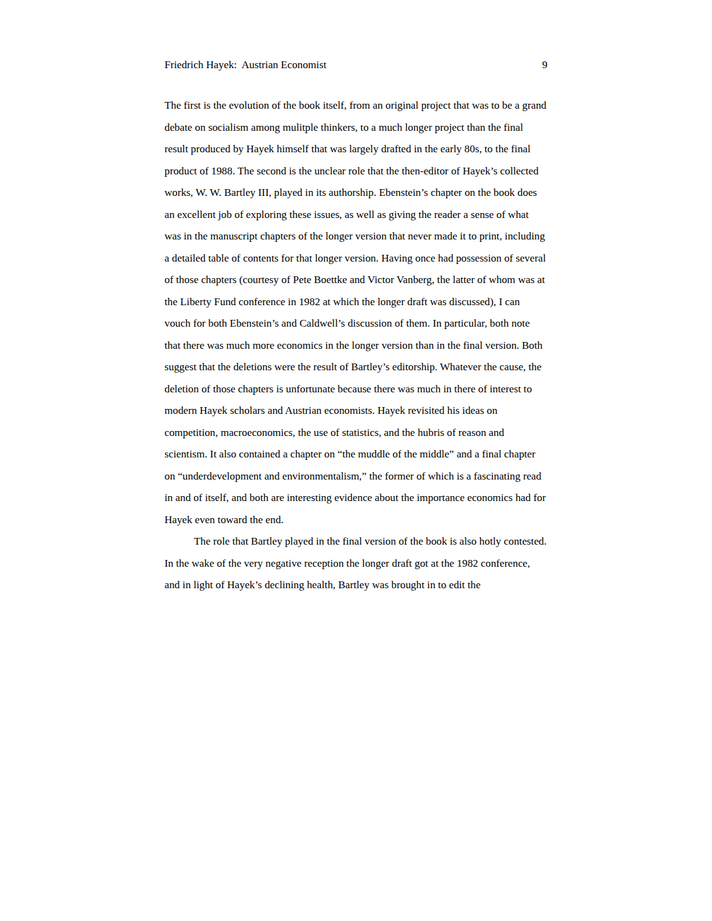Friedrich Hayek: Austrian Economist 9
The first is the evolution of the book itself, from an original project that was to be a grand debate on socialism among mulitple thinkers, to a much longer project than the final result produced by Hayek himself that was largely drafted in the early 80s, to the final product of 1988. The second is the unclear role that the then-editor of Hayek’s collected works, W. W. Bartley III, played in its authorship. Ebenstein’s chapter on the book does an excellent job of exploring these issues, as well as giving the reader a sense of what was in the manuscript chapters of the longer version that never made it to print, including a detailed table of contents for that longer version. Having once had possession of several of those chapters (courtesy of Pete Boettke and Victor Vanberg, the latter of whom was at the Liberty Fund conference in 1982 at which the longer draft was discussed), I can vouch for both Ebenstein’s and Caldwell’s discussion of them. In particular, both note that there was much more economics in the longer version than in the final version. Both suggest that the deletions were the result of Bartley’s editorship. Whatever the cause, the deletion of those chapters is unfortunate because there was much in there of interest to modern Hayek scholars and Austrian economists. Hayek revisited his ideas on competition, macroeconomics, the use of statistics, and the hubris of reason and scientism. It also contained a chapter on “the muddle of the middle” and a final chapter on “underdevelopment and environmentalism,” the former of which is a fascinating read in and of itself, and both are interesting evidence about the importance economics had for Hayek even toward the end.
The role that Bartley played in the final version of the book is also hotly contested. In the wake of the very negative reception the longer draft got at the 1982 conference, and in light of Hayek’s declining health, Bartley was brought in to edit the